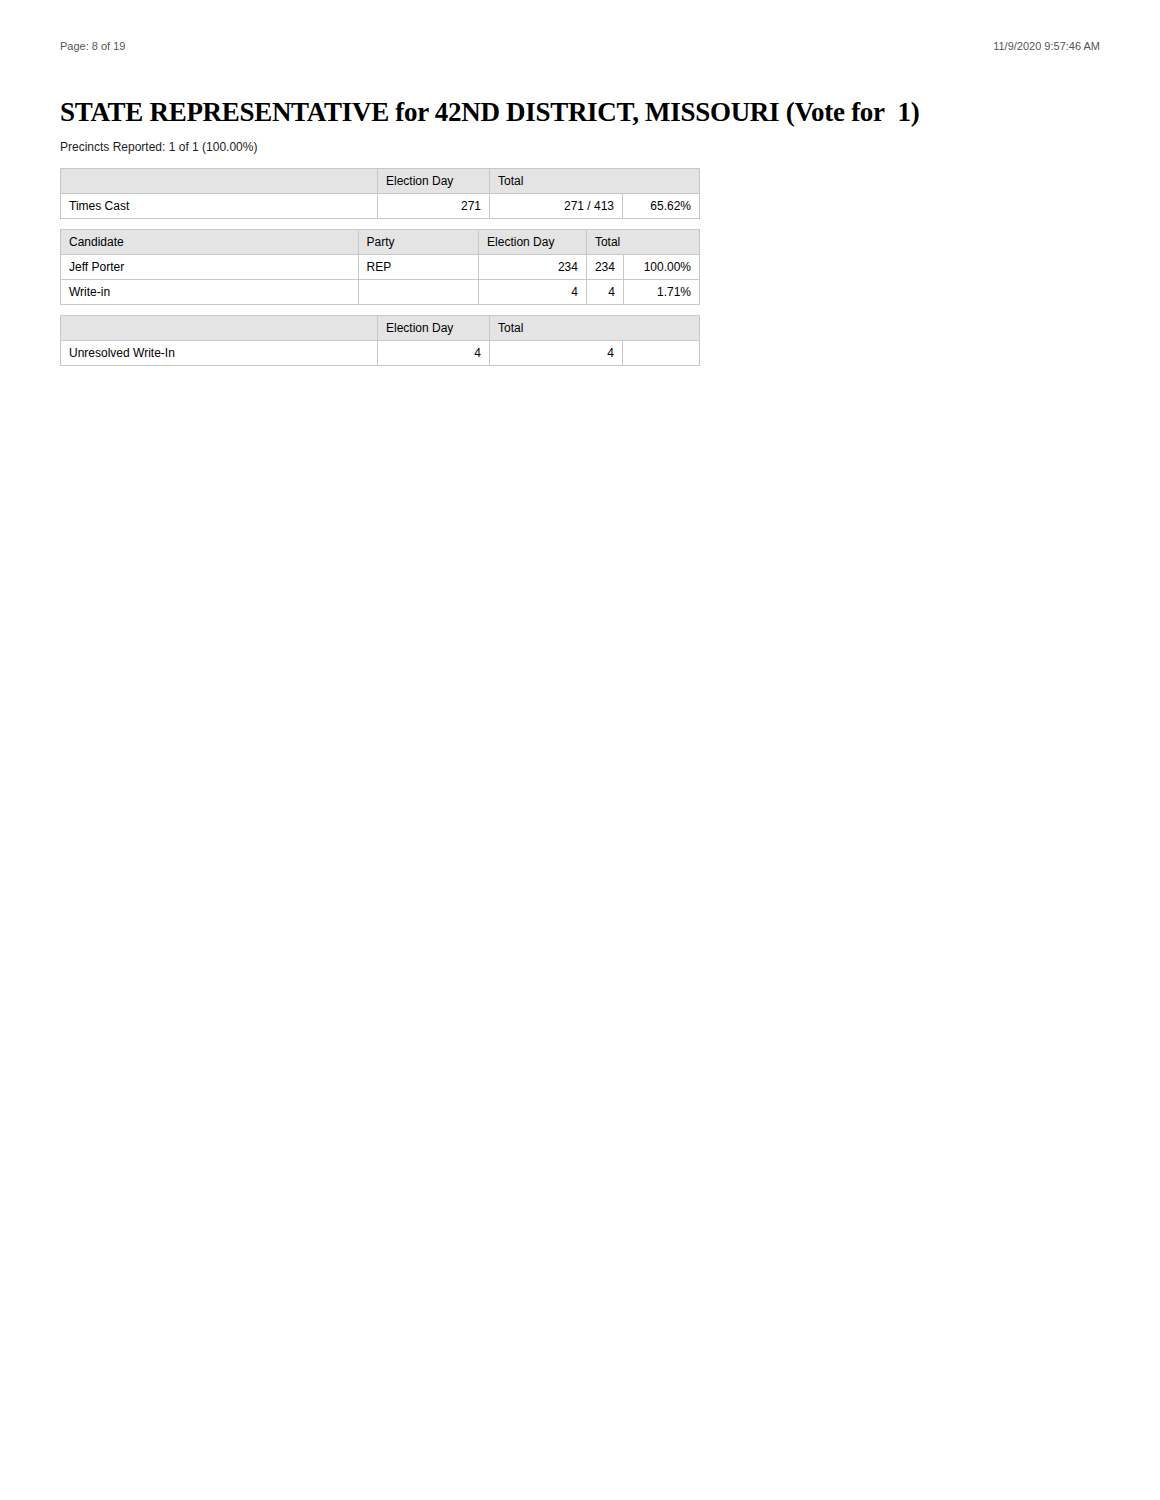Page: 8 of 19 11/9/2020 9:57:46 AM
STATE REPRESENTATIVE for 42ND DISTRICT, MISSOURI (Vote for 1)
Precincts Reported: 1 of 1 (100.00%)
| | Election Day | Total |
| --- | --- | --- |
| Times Cast | 271 | 271 / 413 | 65.62% |
| Candidate | Party | Election Day | Total |
| --- | --- | --- | --- |
| Jeff Porter | REP | 234 | 234 | 100.00% |
| Write-in | | 4 | 4 | 1.71% |
| | Election Day | Total |
| --- | --- | --- |
| Unresolved Write-In | 4 | 4 | |